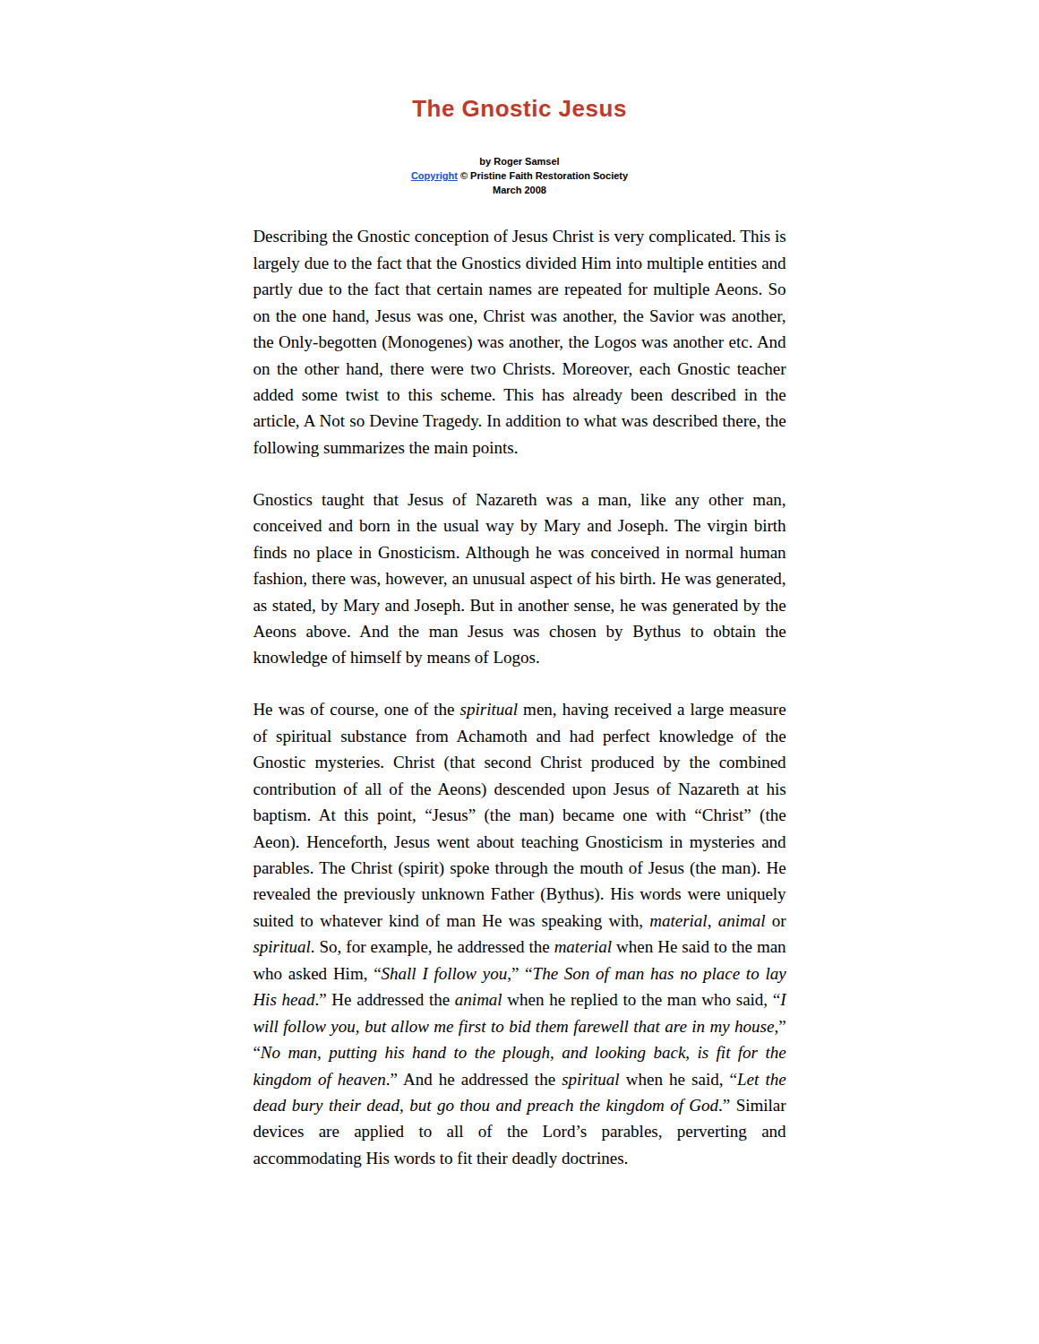The Gnostic Jesus
by Roger Samsel
Copyright © Pristine Faith Restoration Society
March 2008
Describing the Gnostic conception of Jesus Christ is very complicated. This is largely due to the fact that the Gnostics divided Him into multiple entities and partly due to the fact that certain names are repeated for multiple Aeons. So on the one hand, Jesus was one, Christ was another, the Savior was another, the Only-begotten (Monogenes) was another, the Logos was another etc. And on the other hand, there were two Christs. Moreover, each Gnostic teacher added some twist to this scheme. This has already been described in the article, A Not so Devine Tragedy. In addition to what was described there, the following summarizes the main points.
Gnostics taught that Jesus of Nazareth was a man, like any other man, conceived and born in the usual way by Mary and Joseph. The virgin birth finds no place in Gnosticism. Although he was conceived in normal human fashion, there was, however, an unusual aspect of his birth. He was generated, as stated, by Mary and Joseph. But in another sense, he was generated by the Aeons above. And the man Jesus was chosen by Bythus to obtain the knowledge of himself by means of Logos.
He was of course, one of the spiritual men, having received a large measure of spiritual substance from Achamoth and had perfect knowledge of the Gnostic mysteries. Christ (that second Christ produced by the combined contribution of all of the Aeons) descended upon Jesus of Nazareth at his baptism. At this point, “Jesus” (the man) became one with “Christ” (the Aeon). Henceforth, Jesus went about teaching Gnosticism in mysteries and parables. The Christ (spirit) spoke through the mouth of Jesus (the man). He revealed the previously unknown Father (Bythus). His words were uniquely suited to whatever kind of man He was speaking with, material, animal or spiritual. So, for example, he addressed the material when He said to the man who asked Him, “Shall I follow you,” “The Son of man has no place to lay His head.” He addressed the animal when he replied to the man who said, “I will follow you, but allow me first to bid them farewell that are in my house,” “No man, putting his hand to the plough, and looking back, is fit for the kingdom of heaven.” And he addressed the spiritual when he said, “Let the dead bury their dead, but go thou and preach the kingdom of God.” Similar devices are applied to all of the Lord’s parables, perverting and accommodating His words to fit their deadly doctrines.